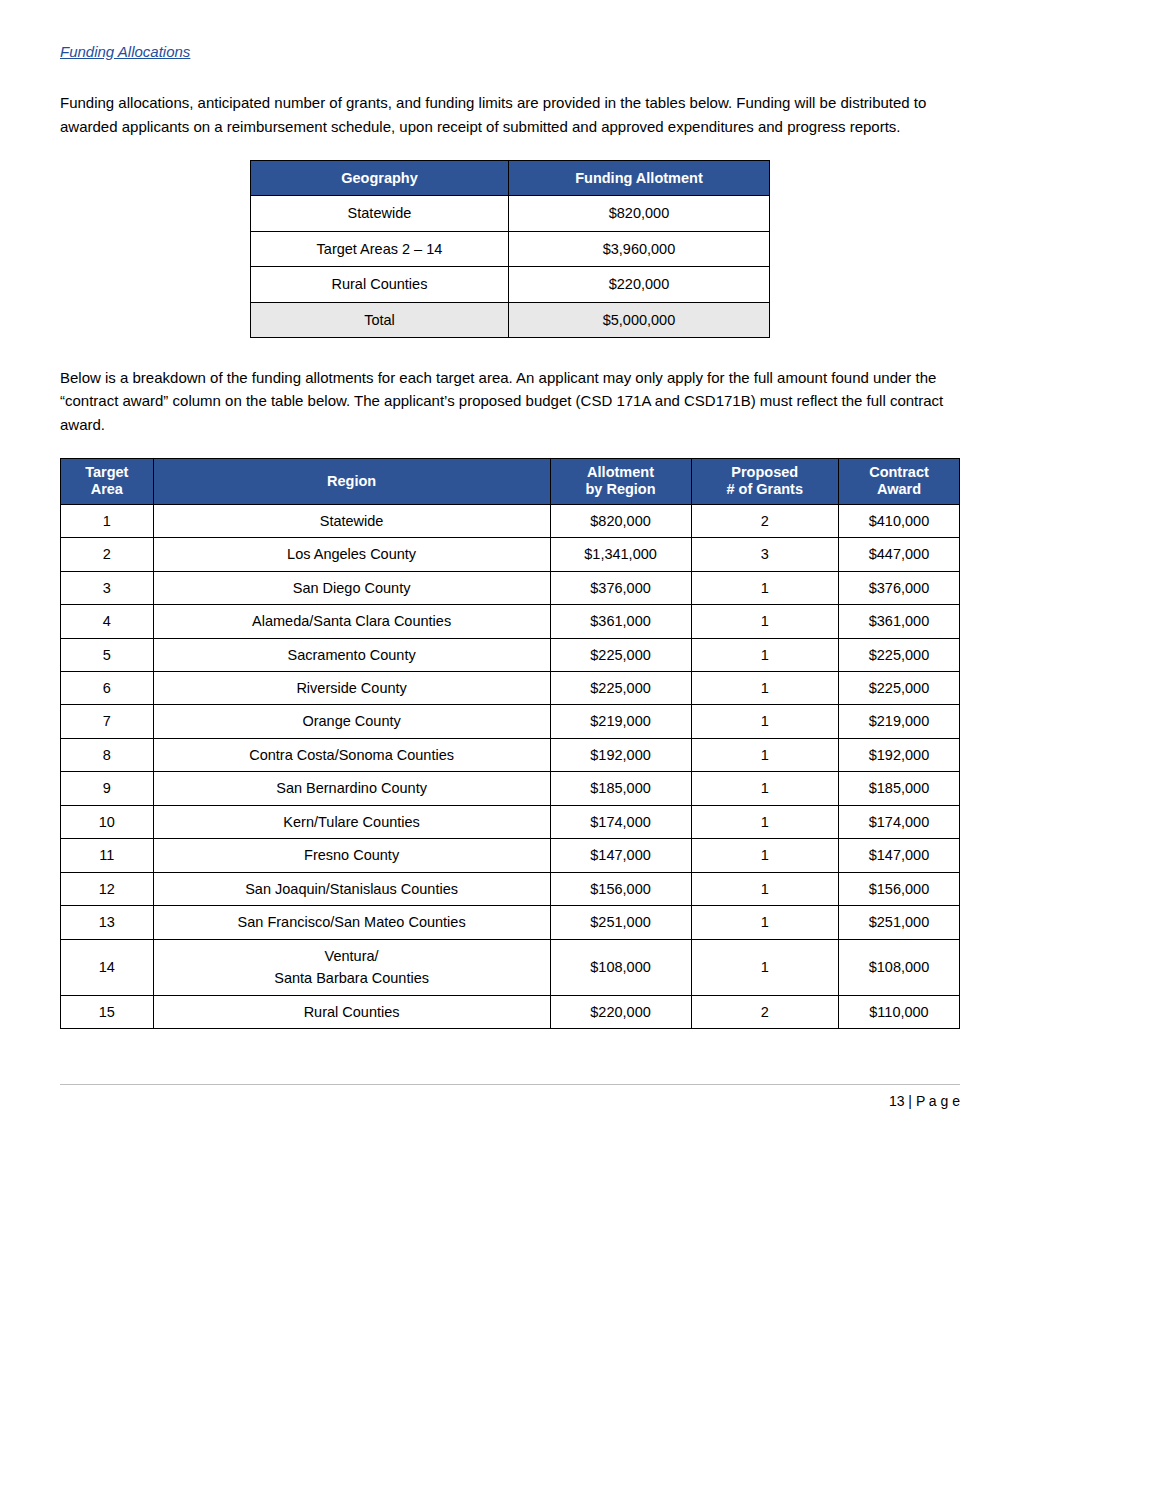Funding Allocations
Funding allocations, anticipated number of grants, and funding limits are provided in the tables below. Funding will be distributed to awarded applicants on a reimbursement schedule, upon receipt of submitted and approved expenditures and progress reports.
| Geography | Funding Allotment |
| --- | --- |
| Statewide | $820,000 |
| Target Areas 2 – 14 | $3,960,000 |
| Rural Counties | $220,000 |
| Total | $5,000,000 |
Below is a breakdown of the funding allotments for each target area. An applicant may only apply for the full amount found under the “contract award” column on the table below. The applicant’s proposed budget (CSD 171A and CSD171B) must reflect the full contract award.
| Target Area | Region | Allotment by Region | Proposed # of Grants | Contract Award |
| --- | --- | --- | --- | --- |
| 1 | Statewide | $820,000 | 2 | $410,000 |
| 2 | Los Angeles County | $1,341,000 | 3 | $447,000 |
| 3 | San Diego County | $376,000 | 1 | $376,000 |
| 4 | Alameda/Santa Clara Counties | $361,000 | 1 | $361,000 |
| 5 | Sacramento County | $225,000 | 1 | $225,000 |
| 6 | Riverside County | $225,000 | 1 | $225,000 |
| 7 | Orange County | $219,000 | 1 | $219,000 |
| 8 | Contra Costa/Sonoma Counties | $192,000 | 1 | $192,000 |
| 9 | San Bernardino County | $185,000 | 1 | $185,000 |
| 10 | Kern/Tulare Counties | $174,000 | 1 | $174,000 |
| 11 | Fresno County | $147,000 | 1 | $147,000 |
| 12 | San Joaquin/Stanislaus Counties | $156,000 | 1 | $156,000 |
| 13 | San Francisco/San Mateo Counties | $251,000 | 1 | $251,000 |
| 14 | Ventura/ Santa Barbara Counties | $108,000 | 1 | $108,000 |
| 15 | Rural Counties | $220,000 | 2 | $110,000 |
13 | P a g e